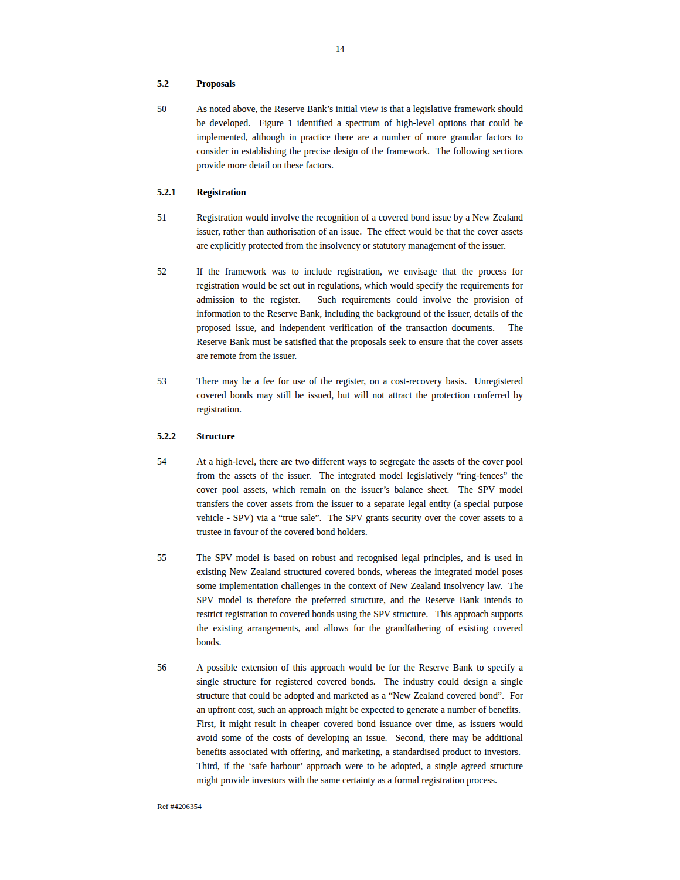14
5.2 Proposals
50 As noted above, the Reserve Bank’s initial view is that a legislative framework should be developed. Figure 1 identified a spectrum of high-level options that could be implemented, although in practice there are a number of more granular factors to consider in establishing the precise design of the framework. The following sections provide more detail on these factors.
5.2.1 Registration
51 Registration would involve the recognition of a covered bond issue by a New Zealand issuer, rather than authorisation of an issue. The effect would be that the cover assets are explicitly protected from the insolvency or statutory management of the issuer.
52 If the framework was to include registration, we envisage that the process for registration would be set out in regulations, which would specify the requirements for admission to the register. Such requirements could involve the provision of information to the Reserve Bank, including the background of the issuer, details of the proposed issue, and independent verification of the transaction documents. The Reserve Bank must be satisfied that the proposals seek to ensure that the cover assets are remote from the issuer.
53 There may be a fee for use of the register, on a cost-recovery basis. Unregistered covered bonds may still be issued, but will not attract the protection conferred by registration.
5.2.2 Structure
54 At a high-level, there are two different ways to segregate the assets of the cover pool from the assets of the issuer. The integrated model legislatively “ring-fences” the cover pool assets, which remain on the issuer’s balance sheet. The SPV model transfers the cover assets from the issuer to a separate legal entity (a special purpose vehicle - SPV) via a “true sale”. The SPV grants security over the cover assets to a trustee in favour of the covered bond holders.
55 The SPV model is based on robust and recognised legal principles, and is used in existing New Zealand structured covered bonds, whereas the integrated model poses some implementation challenges in the context of New Zealand insolvency law. The SPV model is therefore the preferred structure, and the Reserve Bank intends to restrict registration to covered bonds using the SPV structure. This approach supports the existing arrangements, and allows for the grandfathering of existing covered bonds.
56 A possible extension of this approach would be for the Reserve Bank to specify a single structure for registered covered bonds. The industry could design a single structure that could be adopted and marketed as a “New Zealand covered bond”. For an upfront cost, such an approach might be expected to generate a number of benefits. First, it might result in cheaper covered bond issuance over time, as issuers would avoid some of the costs of developing an issue. Second, there may be additional benefits associated with offering, and marketing, a standardised product to investors. Third, if the ‘safe harbour’ approach were to be adopted, a single agreed structure might provide investors with the same certainty as a formal registration process.
Ref #4206354